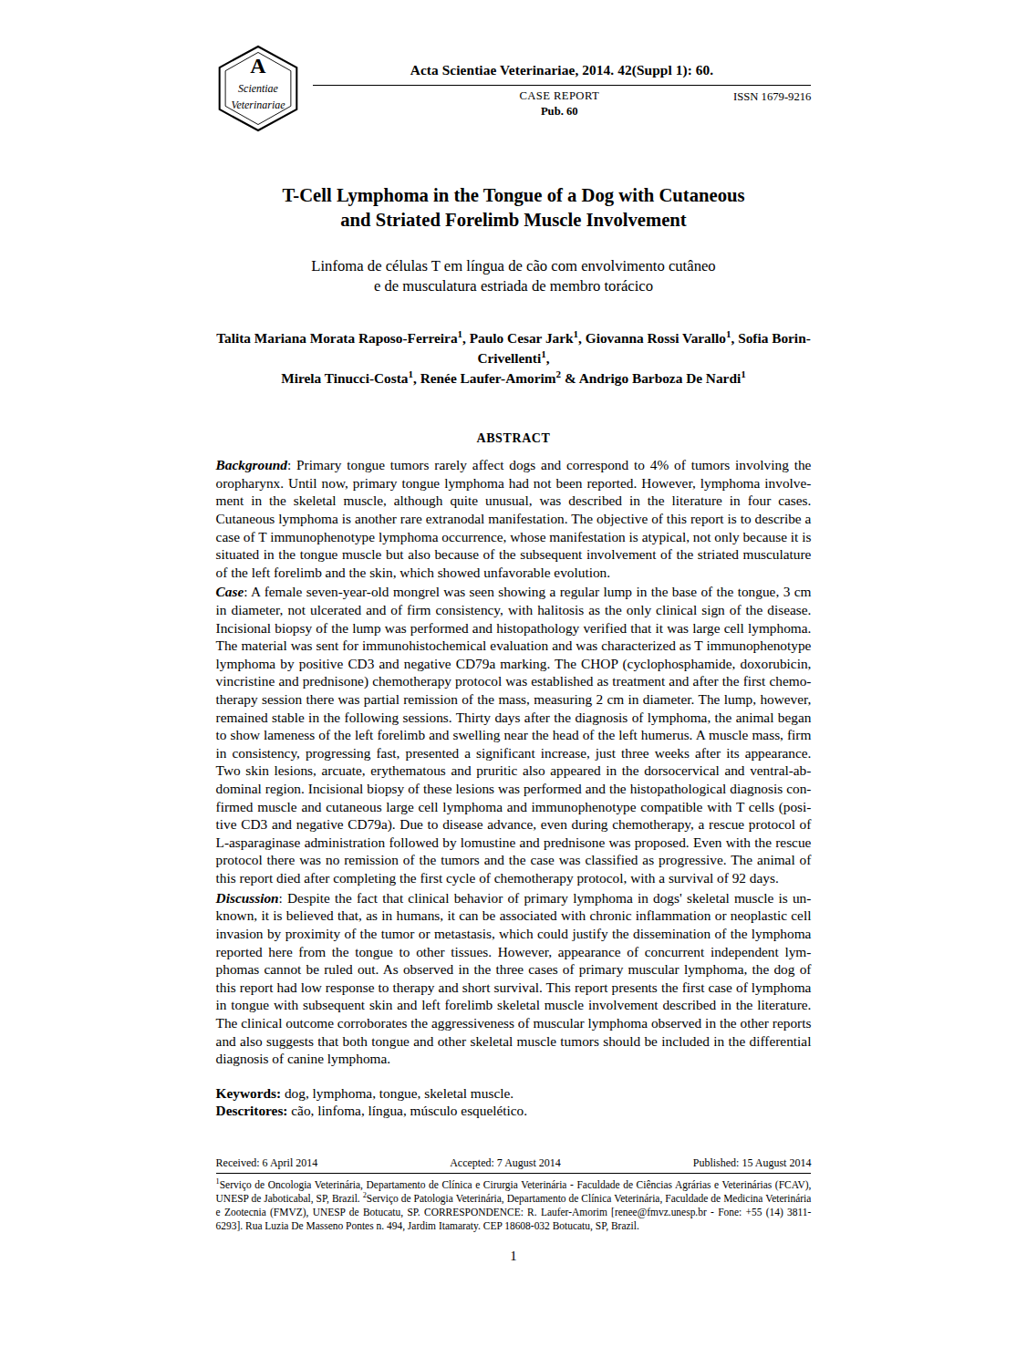A Scientiae Veterinariae
Acta Scientiae Veterinariae, 2014. 42(Suppl 1): 60.
CASE REPORT
Pub. 60
ISSN 1679-9216
T-Cell Lymphoma in the Tongue of a Dog with Cutaneous
and Striated Forelimb Muscle Involvement
Linfoma de células T em língua de cão com envolvimento cutâneo
e de musculatura estriada de membro torácico
Talita Mariana Morata Raposo-Ferreira1, Paulo Cesar Jark1, Giovanna Rossi Varallo1, Sofia Borin-Crivellenti1,
Mirela Tinucci-Costa1, Renée Laufer-Amorim2 & Andrigo Barboza De Nardi1
ABSTRACT
Background: Primary tongue tumors rarely affect dogs and correspond to 4% of tumors involving the oropharynx. Until now, primary tongue lymphoma had not been reported. However, lymphoma involvement in the skeletal muscle, although quite unusual, was described in the literature in four cases. Cutaneous lymphoma is another rare extranodal manifestation. The objective of this report is to describe a case of T immunophenotype lymphoma occurrence, whose manifestation is atypical, not only because it is situated in the tongue muscle but also because of the subsequent involvement of the striated musculature of the left forelimb and the skin, which showed unfavorable evolution.
Case: A female seven-year-old mongrel was seen showing a regular lump in the base of the tongue, 3 cm in diameter, not ulcerated and of firm consistency, with halitosis as the only clinical sign of the disease. Incisional biopsy of the lump was performed and histopathology verified that it was large cell lymphoma. The material was sent for immunohistochemical evaluation and was characterized as T immunophenotype lymphoma by positive CD3 and negative CD79a marking. The CHOP (cyclophosphamide, doxorubicin, vincristine and prednisone) chemotherapy protocol was established as treatment and after the first chemotherapy session there was partial remission of the mass, measuring 2 cm in diameter. The lump, however, remained stable in the following sessions. Thirty days after the diagnosis of lymphoma, the animal began to show lameness of the left forelimb and swelling near the head of the left humerus. A muscle mass, firm in consistency, progressing fast, presented a significant increase, just three weeks after its appearance. Two skin lesions, arcuate, erythematous and pruritic also appeared in the dorsocervical and ventral-abdominal region. Incisional biopsy of these lesions was performed and the histopathological diagnosis confirmed muscle and cutaneous large cell lymphoma and immunophenotype compatible with T cells (positive CD3 and negative CD79a). Due to disease advance, even during chemotherapy, a rescue protocol of L-asparaginase administration followed by lomustine and prednisone was proposed. Even with the rescue protocol there was no remission of the tumors and the case was classified as progressive. The animal of this report died after completing the first cycle of chemotherapy protocol, with a survival of 92 days.
Discussion: Despite the fact that clinical behavior of primary lymphoma in dogs' skeletal muscle is unknown, it is believed that, as in humans, it can be associated with chronic inflammation or neoplastic cell invasion by proximity of the tumor or metastasis, which could justify the dissemination of the lymphoma reported here from the tongue to other tissues. However, appearance of concurrent independent lymphomas cannot be ruled out. As observed in the three cases of primary muscular lymphoma, the dog of this report had low response to therapy and short survival. This report presents the first case of lymphoma in tongue with subsequent skin and left forelimb skeletal muscle involvement described in the literature. The clinical outcome corroborates the aggressiveness of muscular lymphoma observed in the other reports and also suggests that both tongue and other skeletal muscle tumors should be included in the differential diagnosis of canine lymphoma.
Keywords: dog, lymphoma, tongue, skeletal muscle.
Descritores: cão, linfoma, língua, músculo esquelético.
Received: 6 April 2014 Accepted: 7 August 2014 Published: 15 August 2014
1Serviço de Oncologia Veterinária, Departamento de Clínica e Cirurgia Veterinária - Faculdade de Ciências Agrárias e Veterinárias (FCAV), UNESP de Jaboticabal, SP, Brazil. 2Serviço de Patologia Veterinária, Departamento de Clínica Veterinária, Faculdade de Medicina Veterinária e Zootecnia (FMVZ), UNESP de Botucatu, SP. CORRESPONDENCE: R. Laufer-Amorim [renee@fmvz.unesp.br - Fone: +55 (14) 3811-6293]. Rua Luzia De Masseno Pontes n. 494, Jardim Itamaraty. CEP 18608-032 Botucatu, SP, Brazil.
1